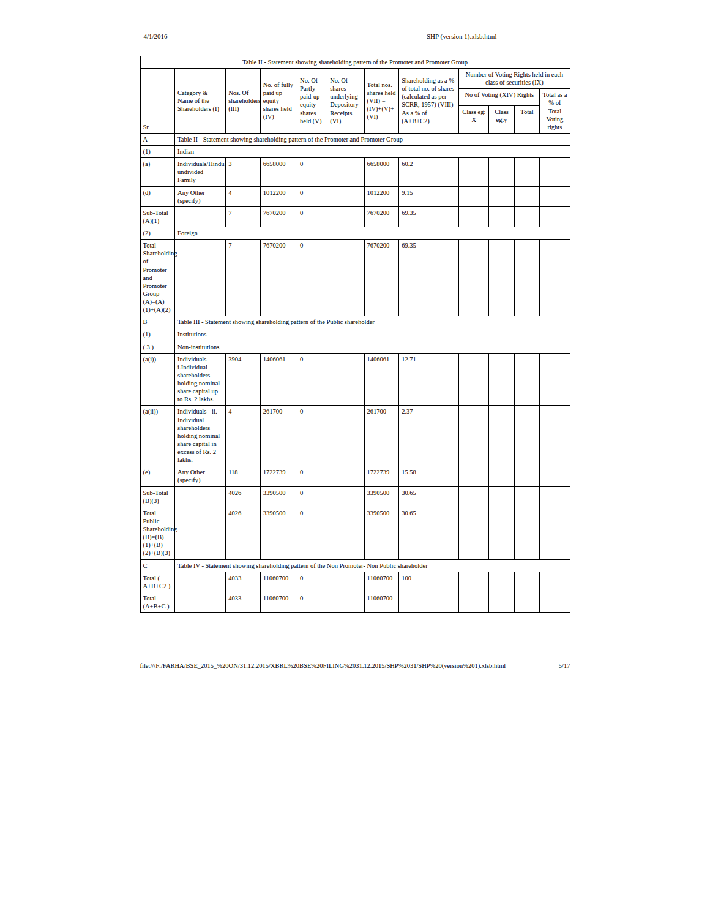4/1/2016
SHP (version 1).xlsb.html
| Table II - Statement showing shareholding pattern of the Promoter and Promoter Group |
| Sr. | Category & Name of the Shareholders (I) | Nos. Of shareholders (III) | No. of fully paid up equity shares held (IV) | No. Of Partly paid-up equity shares held (V) | No. Of shares underlying Depository Receipts (VI) | Total nos. shares held (VII) = (IV)+(V)+ (VI) | Shareholding as a % of total no. of shares (calculated as per SCRR, 1957) (VIII) As a % of (A+B+C2) | Number of Voting Rights held in each class of securities (IX) |
| No of Voting (XIV) Rights | Total as a % of Total Voting rights |
| Class eg: X | Class eg:y | Total |
| A | Table II - Statement showing shareholding pattern of the Promoter and Promoter Group |
| (1) | Indian |
| (a) | Individuals/Hindu undivided Family | 3 | 6658000 | 0 | | 6658000 | 60.2 | | | | |
| (d) | Any Other (specify) | 4 | 1012200 | 0 | | 1012200 | 9.15 | | | | |
| Sub-Total (A)(1) | | 7 | 7670200 | 0 | | 7670200 | 69.35 | | | | |
| (2) | Foreign |
| Total Shareholding of Promoter and Promoter Group (A)=(A)(1)+(A)(2) | | 7 | 7670200 | 0 | | 7670200 | 69.35 | | | | |
| B | Table III - Statement showing shareholding pattern of the Public shareholder |
| (1) | Institutions |
| ( 3 ) | Non-institutions |
| (a(i)) | Individuals - i.Individual shareholders holding nominal share capital up to Rs. 2 lakhs. | 3904 | 1406061 | 0 | | 1406061 | 12.71 | | | | |
| (a(ii)) | Individuals - ii. Individual shareholders holding nominal share capital in excess of Rs. 2 lakhs. | 4 | 261700 | 0 | | 261700 | 2.37 | | | | |
| (e) | Any Other (specify) | 118 | 1722739 | 0 | | 1722739 | 15.58 | | | | |
| Sub-Total (B)(3) | | 4026 | 3390500 | 0 | | 3390500 | 30.65 | | | | |
| Total Public Shareholding (B)=(B)(1)+(B)(2)+(B)(3) | | 4026 | 3390500 | 0 | | 3390500 | 30.65 | | | | |
| C | Table IV - Statement showing shareholding pattern of the Non Promoter- Non Public shareholder |
| Total ( A+B+C2 ) | | 4033 | 11060700 | 0 | | 11060700 | 100 | | | | |
| Total (A+B+C ) | | 4033 | 11060700 | 0 | | 11060700 | | | | | |
file:///F:/FARHA/BSE_2015_%20ON/31.12.2015/XBRL%20BSE%20FILING%2031.12.2015/SHP%2031/SHP%20(version%201).xlsb.html
5/17